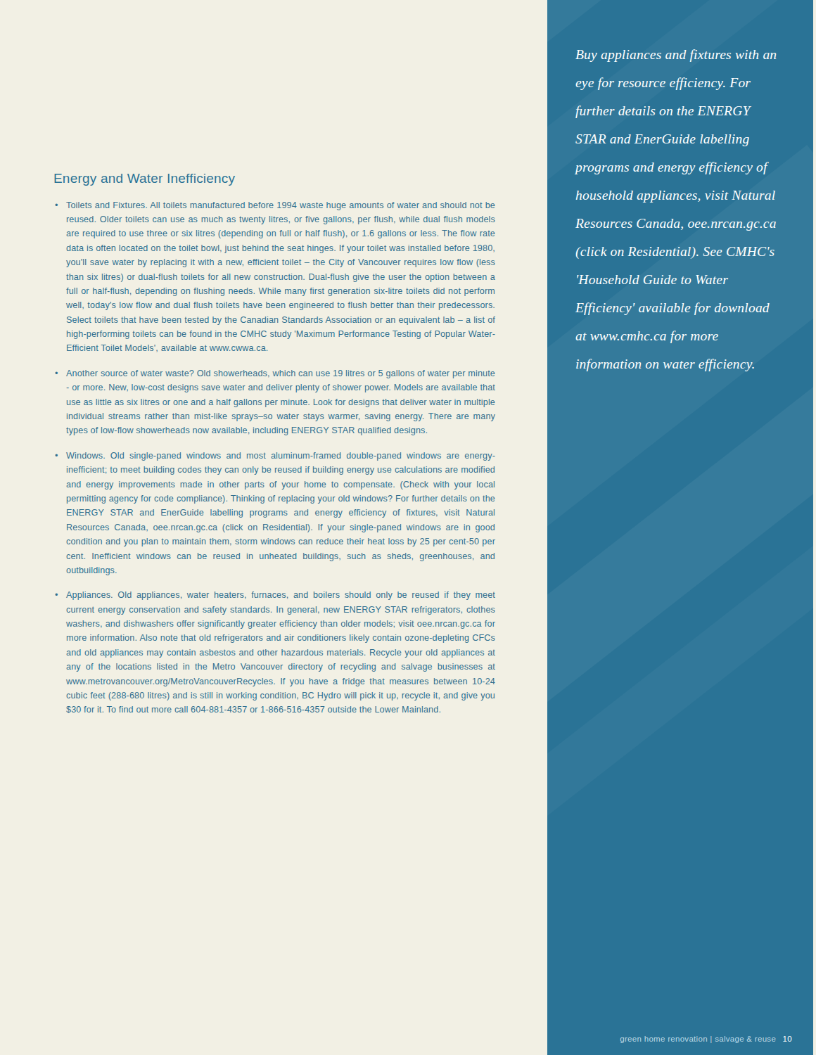Buy appliances and fixtures with an eye for resource efficiency. For further details on the ENERGY STAR and EnerGuide labelling programs and energy efficiency of household appliances, visit Natural Resources Canada, oee.nrcan.gc.ca (click on Residential). See CMHC's 'Household Guide to Water Efficiency' available for download at www.cmhc.ca for more information on water efficiency.
Energy and Water Inefficiency
Toilets and Fixtures. All toilets manufactured before 1994 waste huge amounts of water and should not be reused. Older toilets can use as much as twenty litres, or five gallons, per flush, while dual flush models are required to use three or six litres (depending on full or half flush), or 1.6 gallons or less. The flow rate data is often located on the toilet bowl, just behind the seat hinges. If your toilet was installed before 1980, you'll save water by replacing it with a new, efficient toilet – the City of Vancouver requires low flow (less than six litres) or dual-flush toilets for all new construction. Dual-flush give the user the option between a full or half-flush, depending on flushing needs. While many first generation six-litre toilets did not perform well, today's low flow and dual flush toilets have been engineered to flush better than their predecessors. Select toilets that have been tested by the Canadian Standards Association or an equivalent lab – a list of high-performing toilets can be found in the CMHC study 'Maximum Performance Testing of Popular Water-Efficient Toilet Models', available at www.cwwa.ca.
Another source of water waste? Old showerheads, which can use 19 litres or 5 gallons of water per minute - or more. New, low-cost designs save water and deliver plenty of shower power. Models are available that use as little as six litres or one and a half gallons per minute. Look for designs that deliver water in multiple individual streams rather than mist-like sprays–so water stays warmer, saving energy. There are many types of low-flow showerheads now available, including ENERGY STAR qualified designs.
Windows. Old single-paned windows and most aluminum-framed double-paned windows are energy-inefficient; to meet building codes they can only be reused if building energy use calculations are modified and energy improvements made in other parts of your home to compensate. (Check with your local permitting agency for code compliance). Thinking of replacing your old windows? For further details on the ENERGY STAR and EnerGuide labelling programs and energy efficiency of fixtures, visit Natural Resources Canada, oee.nrcan.gc.ca (click on Residential). If your single-paned windows are in good condition and you plan to maintain them, storm windows can reduce their heat loss by 25 per cent-50 per cent. Inefficient windows can be reused in unheated buildings, such as sheds, greenhouses, and outbuildings.
Appliances. Old appliances, water heaters, furnaces, and boilers should only be reused if they meet current energy conservation and safety standards. In general, new ENERGY STAR refrigerators, clothes washers, and dishwashers offer significantly greater efficiency than older models; visit oee.nrcan.gc.ca for more information. Also note that old refrigerators and air conditioners likely contain ozone-depleting CFCs and old appliances may contain asbestos and other hazardous materials. Recycle your old appliances at any of the locations listed in the Metro Vancouver directory of recycling and salvage businesses at www.metrovancouver.org/MetroVancouverRecycles. If you have a fridge that measures between 10-24 cubic feet (288-680 litres) and is still in working condition, BC Hydro will pick it up, recycle it, and give you $30 for it. To find out more call 604-881-4357 or 1-866-516-4357 outside the Lower Mainland.
green home renovation | salvage & reuse 10